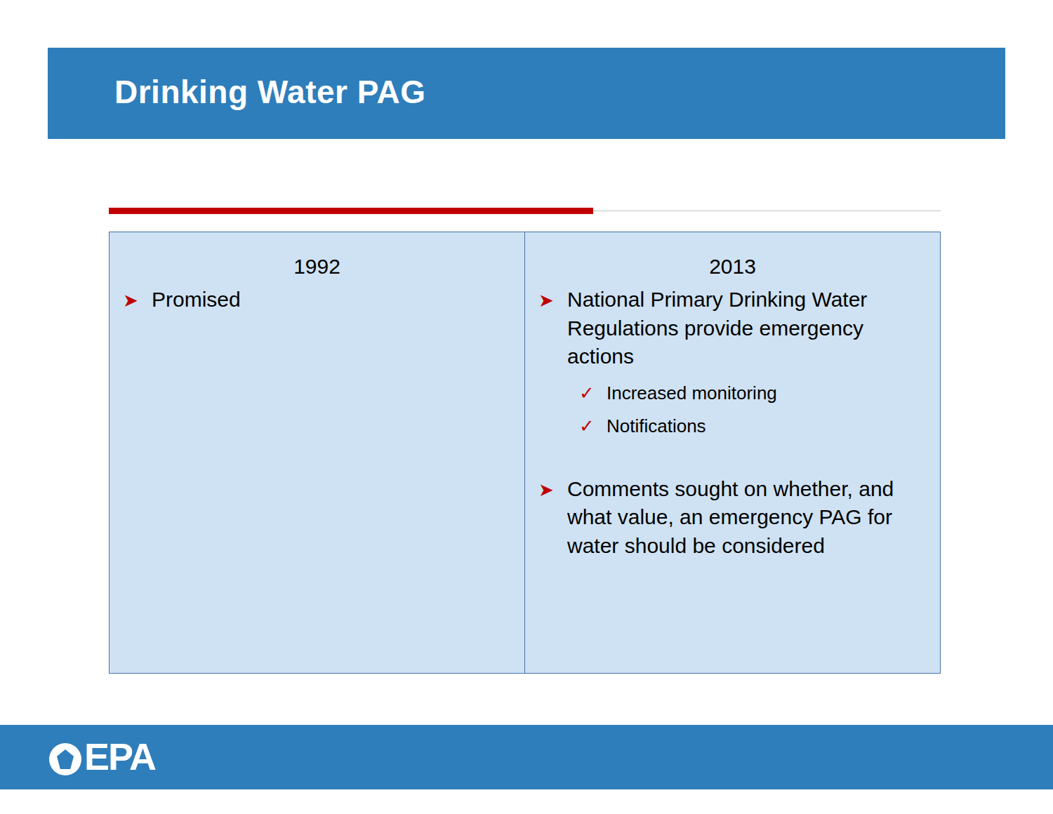Drinking Water PAG
| 1992 ➤ Promised | 2013 ➤ National Primary Drinking Water Regulations provide emergency actions ✓ Increased monitoring ✓ Notifications ➤ Comments sought on whether, and what value, an emergency PAG for water should be considered |
14
EPA